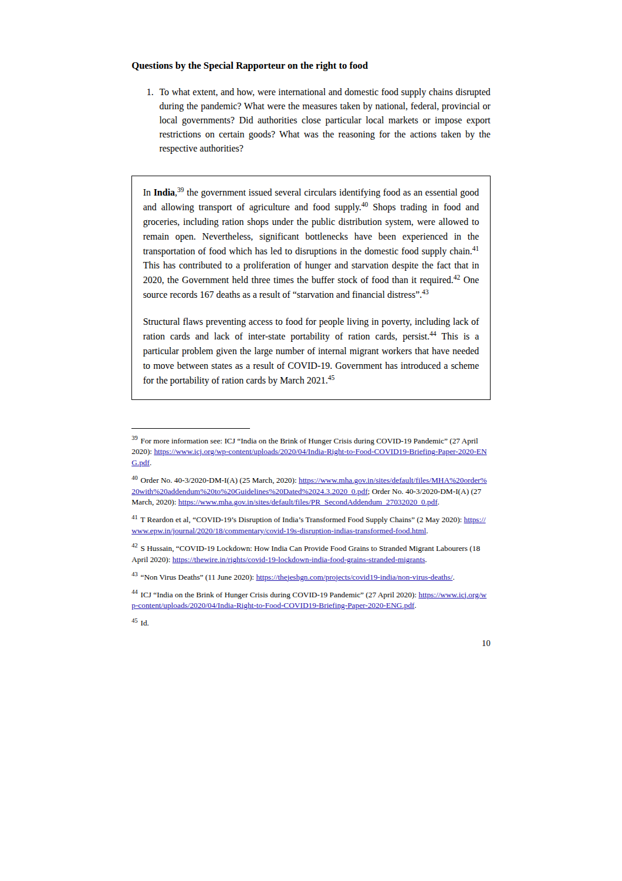Questions by the Special Rapporteur on the right to food
To what extent, and how, were international and domestic food supply chains disrupted during the pandemic? What were the measures taken by national, federal, provincial or local governments? Did authorities close particular local markets or impose export restrictions on certain goods? What was the reasoning for the actions taken by the respective authorities?
In India,39 the government issued several circulars identifying food as an essential good and allowing transport of agriculture and food supply.40 Shops trading in food and groceries, including ration shops under the public distribution system, were allowed to remain open. Nevertheless, significant bottlenecks have been experienced in the transportation of food which has led to disruptions in the domestic food supply chain.41 This has contributed to a proliferation of hunger and starvation despite the fact that in 2020, the Government held three times the buffer stock of food than it required.42 One source records 167 deaths as a result of “starvation and financial distress”.43
Structural flaws preventing access to food for people living in poverty, including lack of ration cards and lack of inter-state portability of ration cards, persist.44 This is a particular problem given the large number of internal migrant workers that have needed to move between states as a result of COVID-19. Government has introduced a scheme for the portability of ration cards by March 2021.45
39 For more information see: ICJ “India on the Brink of Hunger Crisis during COVID-19 Pandemic” (27 April 2020): https://www.icj.org/wp-content/uploads/2020/04/India-Right-to-Food-COVID19-Briefing-Paper-2020-ENG.pdf.
40 Order No. 40-3/2020-DM-I(A) (25 March, 2020): https://www.mha.gov.in/sites/default/files/MHA%20order%20with%20addendum%20to%20Guidelines%20Dated%2024.3.2020_0.pdf; Order No. 40-3/2020-DM-I(A) (27 March, 2020): https://www.mha.gov.in/sites/default/files/PR_SecondAddendum_27032020_0.pdf.
41 T Reardon et al, “COVID-19’s Disruption of India’s Transformed Food Supply Chains” (2 May 2020): https://www.epw.in/journal/2020/18/commentary/covid-19s-disruption-indias-transformed-food.html.
42 S Hussain, “COVID-19 Lockdown: How India Can Provide Food Grains to Stranded Migrant Labourers (18 April 2020): https://thewire.in/rights/covid-19-lockdown-india-food-grains-stranded-migrants.
43 “Non Virus Deaths” (11 June 2020): https://thejeshgn.com/projects/covid19-india/non-virus-deaths/.
44 ICJ “India on the Brink of Hunger Crisis during COVID-19 Pandemic” (27 April 2020): https://www.icj.org/wp-content/uploads/2020/04/India-Right-to-Food-COVID19-Briefing-Paper-2020-ENG.pdf.
45 Id.
10